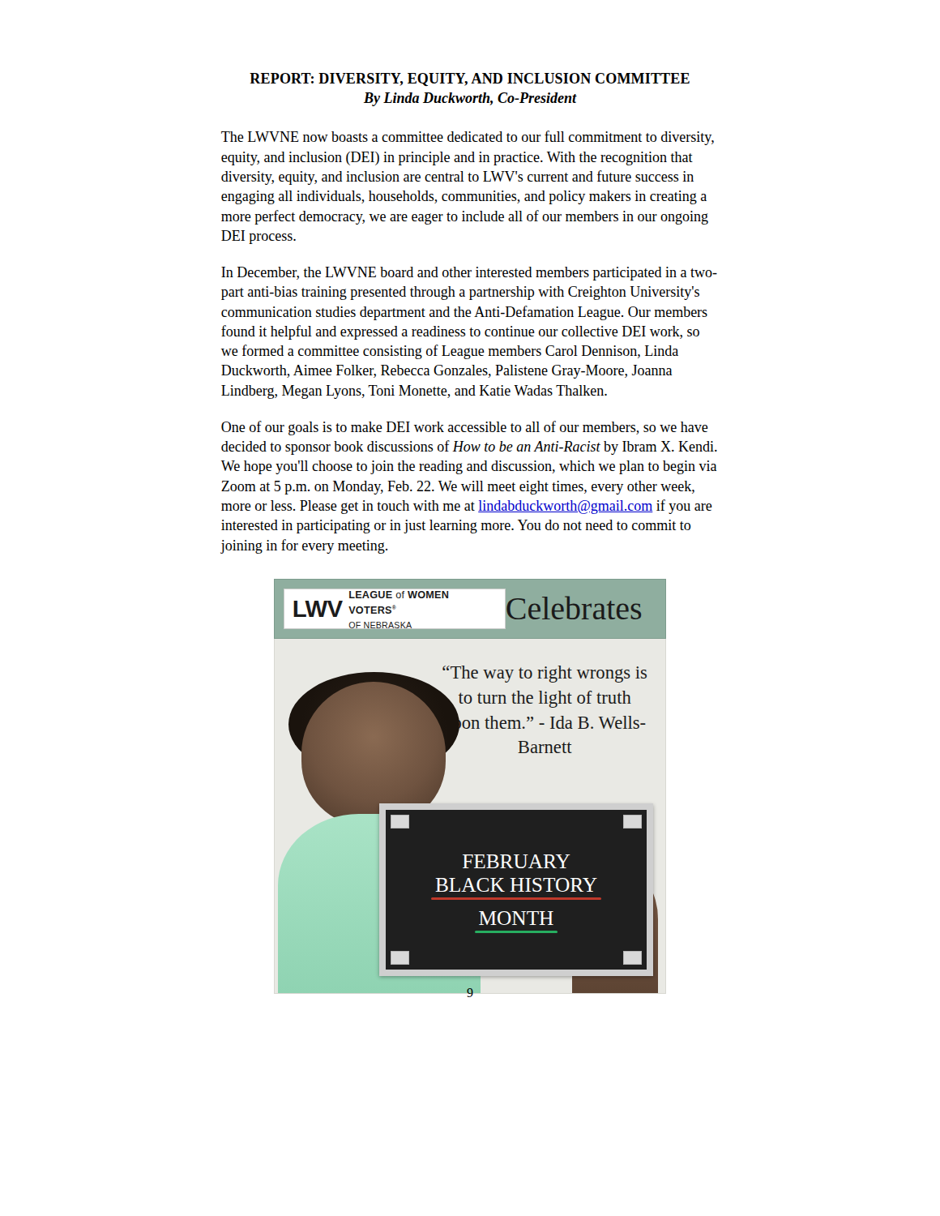REPORT: DIVERSITY, EQUITY, AND INCLUSION COMMITTEE
By Linda Duckworth, Co-President
The LWVNE now boasts a committee dedicated to our full commitment to diversity, equity, and inclusion (DEI) in principle and in practice. With the recognition that diversity, equity, and inclusion are central to LWV's current and future success in engaging all individuals, households, communities, and policy makers in creating a more perfect democracy, we are eager to include all of our members in our ongoing DEI process.
In December, the LWVNE board and other interested members participated in a two-part anti-bias training presented through a partnership with Creighton University's communication studies department and the Anti-Defamation League. Our members found it helpful and expressed a readiness to continue our collective DEI work, so we formed a committee consisting of League members Carol Dennison, Linda Duckworth, Aimee Folker, Rebecca Gonzales, Palistene Gray-Moore, Joanna Lindberg, Megan Lyons, Toni Monette, and Katie Wadas Thalken.
One of our goals is to make DEI work accessible to all of our members, so we have decided to sponsor book discussions of How to be an Anti-Racist by Ibram X. Kendi. We hope you'll choose to join the reading and discussion, which we plan to begin via Zoom at 5 p.m. on Monday, Feb. 22. We will meet eight times, every other week, more or less. Please get in touch with me at lindabduckworth@gmail.com if you are interested in participating or in just learning more. You do not need to commit to joining in for every meeting.
LWV LEAGUE of WOMEN VOTERS®
OF NEBRASKA
Celebrates
“The way to right wrongs is to turn the light of truth upon them.” - Ida B. Wells-Barnett
FEBRUARY
BLACK HISTORY
MONTH
9